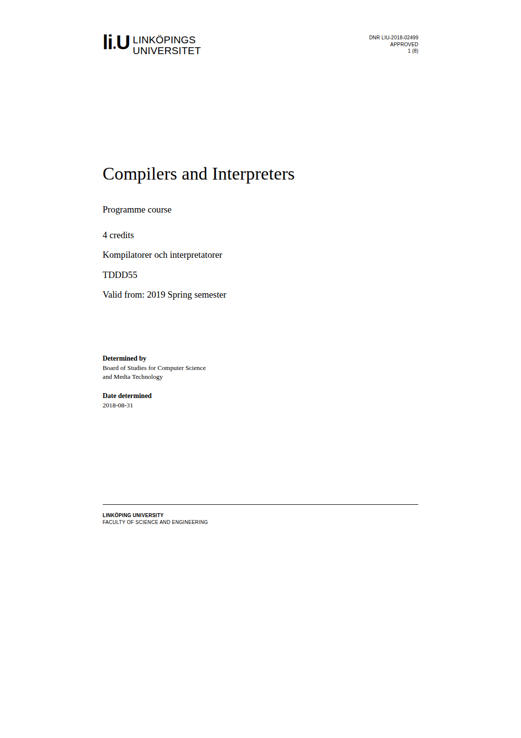li. U LINKÖPINGS
UNIVERSITET
DNR LIU-2018-02499
APPROVED
1 (8)
Compilers and Interpreters
Programme course
4 credits
Kompilatorer och interpretatorer
TDDD55
Valid from: 2019 Spring semester
Determined by
Board of Studies for Computer Science
and Media Technology
Date determined
2018-08-31
LINKÖPING UNIVERSITY
FACULTY OF SCIENCE AND ENGINEERING